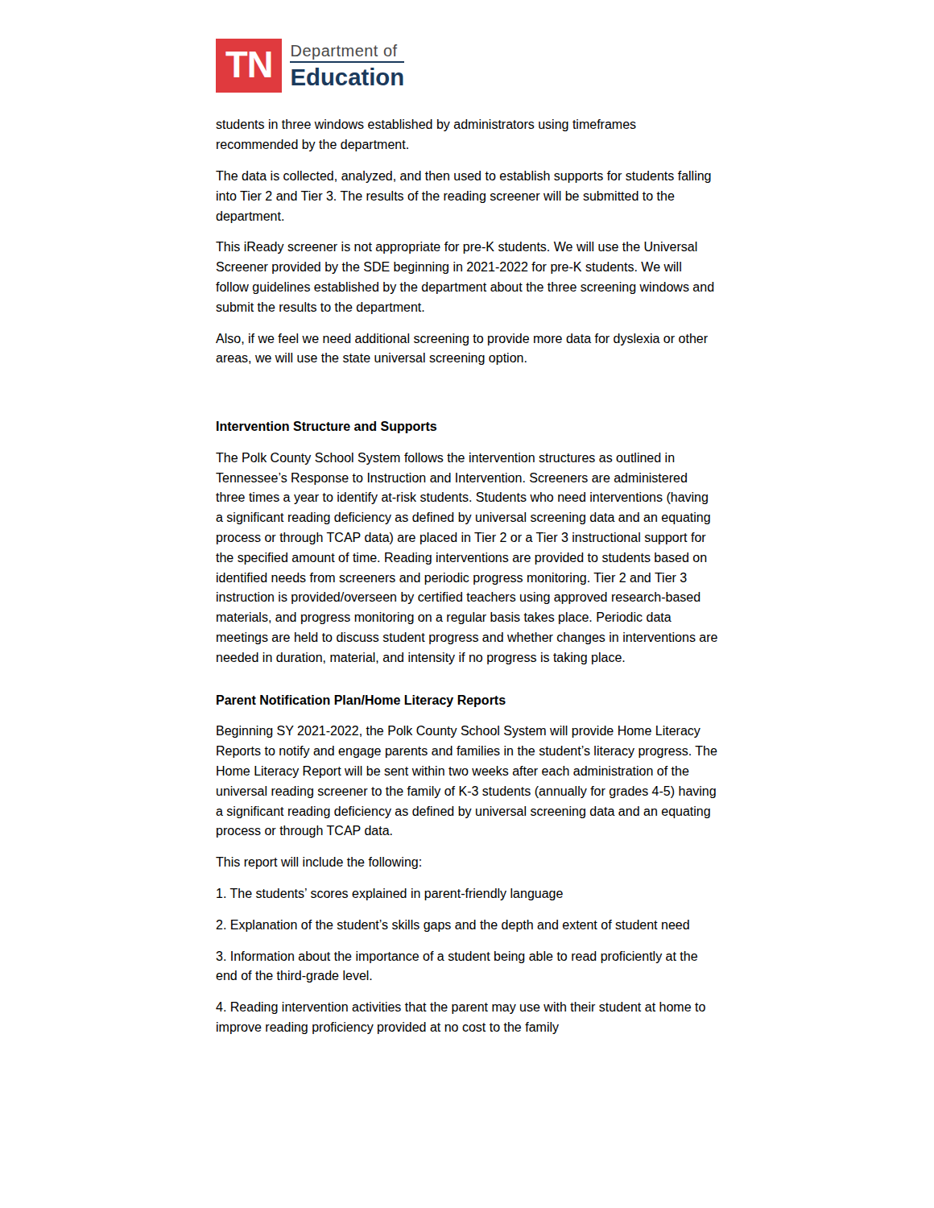TN
Department of
Education
students in three windows established by administrators using timeframes recommended by the department.
The data is collected, analyzed, and then used to establish supports for students falling into Tier 2 and Tier 3. The results of the reading screener will be submitted to the department.
This iReady screener is not appropriate for pre-K students. We will use the Universal Screener provided by the SDE beginning in 2021-2022 for pre-K students. We will follow guidelines established by the department about the three screening windows and submit the results to the department.
Also, if we feel we need additional screening to provide more data for dyslexia or other areas, we will use the state universal screening option.
Intervention Structure and Supports
The Polk County School System follows the intervention structures as outlined in Tennessee’s Response to Instruction and Intervention. Screeners are administered three times a year to identify at-risk students. Students who need interventions (having a significant reading deficiency as defined by universal screening data and an equating process or through TCAP data) are placed in Tier 2 or a Tier 3 instructional support for the specified amount of time. Reading interventions are provided to students based on identified needs from screeners and periodic progress monitoring. Tier 2 and Tier 3 instruction is provided/overseen by certified teachers using approved research-based materials, and progress monitoring on a regular basis takes place. Periodic data meetings are held to discuss student progress and whether changes in interventions are needed in duration, material, and intensity if no progress is taking place.
Parent Notification Plan/Home Literacy Reports
Beginning SY 2021-2022, the Polk County School System will provide Home Literacy Reports to notify and engage parents and families in the student’s literacy progress. The Home Literacy Report will be sent within two weeks after each administration of the universal reading screener to the family of K-3 students (annually for grades 4-5) having a significant reading deficiency as defined by universal screening data and an equating process or through TCAP data.
This report will include the following:
1. The students’ scores explained in parent-friendly language
2. Explanation of the student’s skills gaps and the depth and extent of student need
3. Information about the importance of a student being able to read proficiently at the end of the third-grade level.
4. Reading intervention activities that the parent may use with their student at home to improve reading proficiency provided at no cost to the family